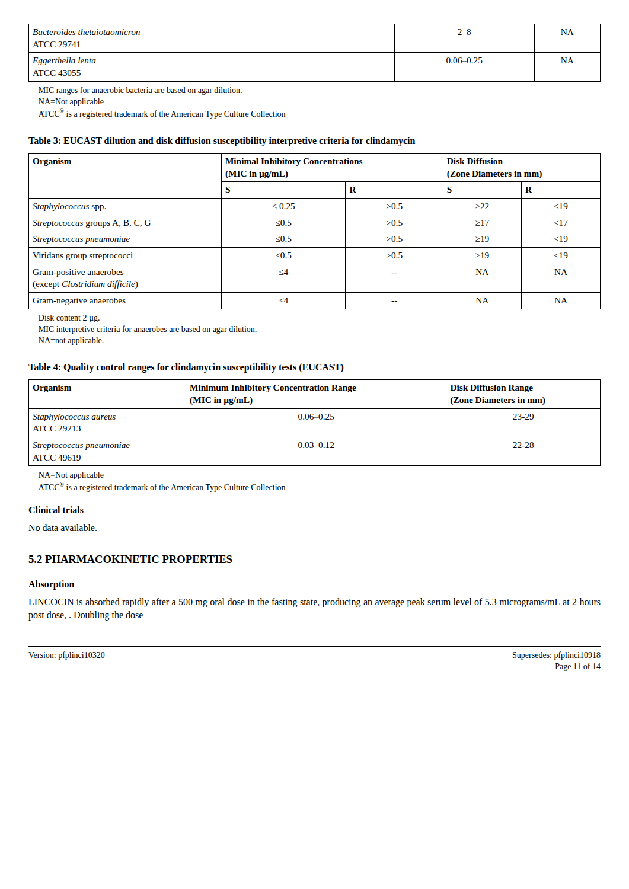| Bacteroides thetaiotaomicron ATCC 29741 | 2–8 | NA |
| Eggerthella lenta ATCC 43055 | 0.06–0.25 | NA |
MIC ranges for anaerobic bacteria are based on agar dilution.
NA=Not applicable
ATCC® is a registered trademark of the American Type Culture Collection
Table 3: EUCAST dilution and disk diffusion susceptibility interpretive criteria for clindamycin
| Organism | Minimal Inhibitory Concentrations (MIC in µg/mL) | Disk Diffusion (Zone Diameters in mm) |
| --- | --- | --- |
| S | R | S | R |
| Staphylococcus spp. | ≤ 0.25 | >0.5 | ≥22 | <19 |
| Streptococcus groups A, B, C, G | ≤0.5 | >0.5 | ≥17 | <17 |
| Streptococcus pneumoniae | ≤0.5 | >0.5 | ≥19 | <19 |
| Viridans group streptococci | ≤0.5 | >0.5 | ≥19 | <19 |
| Gram-positive anaerobes (except Clostridium difficile ) | ≤4 | -- | NA | NA |
| Gram-negative anaerobes | ≤4 | -- | NA | NA |
Disk content 2 µg.
MIC interpretive criteria for anaerobes are based on agar dilution.
NA=not applicable.
Table 4: Quality control ranges for clindamycin susceptibility tests (EUCAST)
| Organism | Minimum Inhibitory Concentration Range (MIC in µg/mL) | Disk Diffusion Range (Zone Diameters in mm) |
| --- | --- | --- |
| Staphylococcus aureus ATCC 29213 | 0.06–0.25 | 23-29 |
| Streptococcus pneumoniae ATCC 49619 | 0.03–0.12 | 22-28 |
NA=Not applicable
ATCC® is a registered trademark of the American Type Culture Collection
Clinical trials
No data available.
5.2 PHARMACOKINETIC PROPERTIES
Absorption
LINCOCIN is absorbed rapidly after a 500 mg oral dose in the fasting state, producing an average peak serum level of 5.3 micrograms/mL at 2 hours post dose, . Doubling the dose
Version: pfplinci10320
Supersedes: pfplinci10918
Page 11 of 14